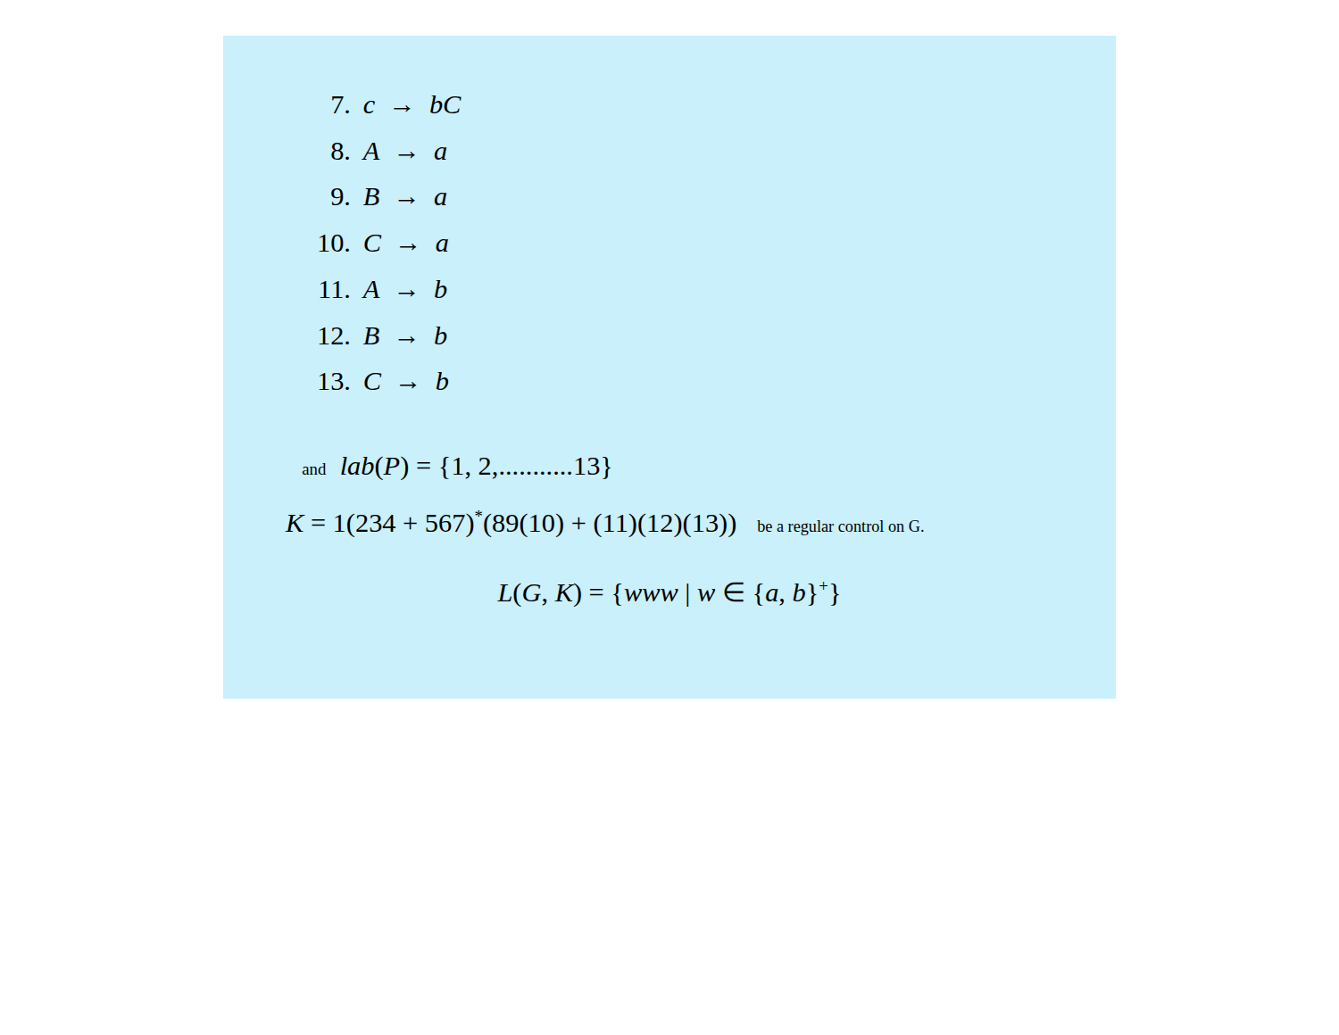7. c → bC
8. A → a
9. B → a
10. C → a
11. A → b
12. B → b
13. C → b
and lab(P) = {1, 2,...........13}
K = 1(234 + 567)*(89(10) + (11)(12)(13)) be a regular control on G.
L(G, K) = {www | w ∈ {a, b}+}